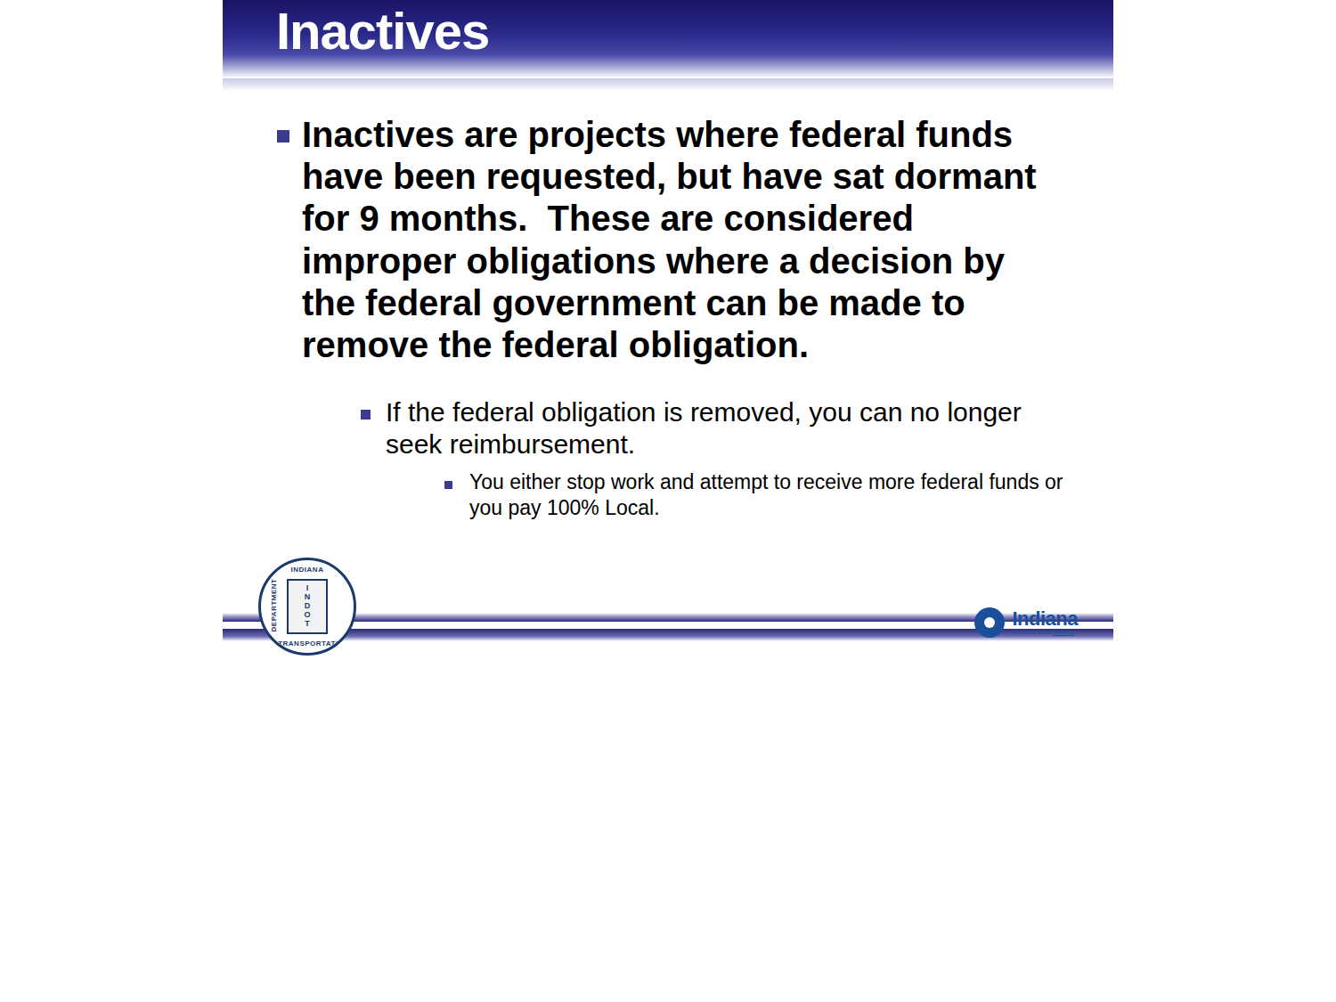Inactives
Inactives are projects where federal funds have been requested, but have sat dormant for 9 months. These are considered improper obligations where a decision by the federal government can be made to remove the federal obligation.
If the federal obligation is removed, you can no longer seek reimbursement.
You either stop work and attempt to receive more federal funds or you pay 100% Local.
INDIANA OF TRANSPORTATION DEPARTMENT
I
N
D
O
T
Indiana
A State that Works